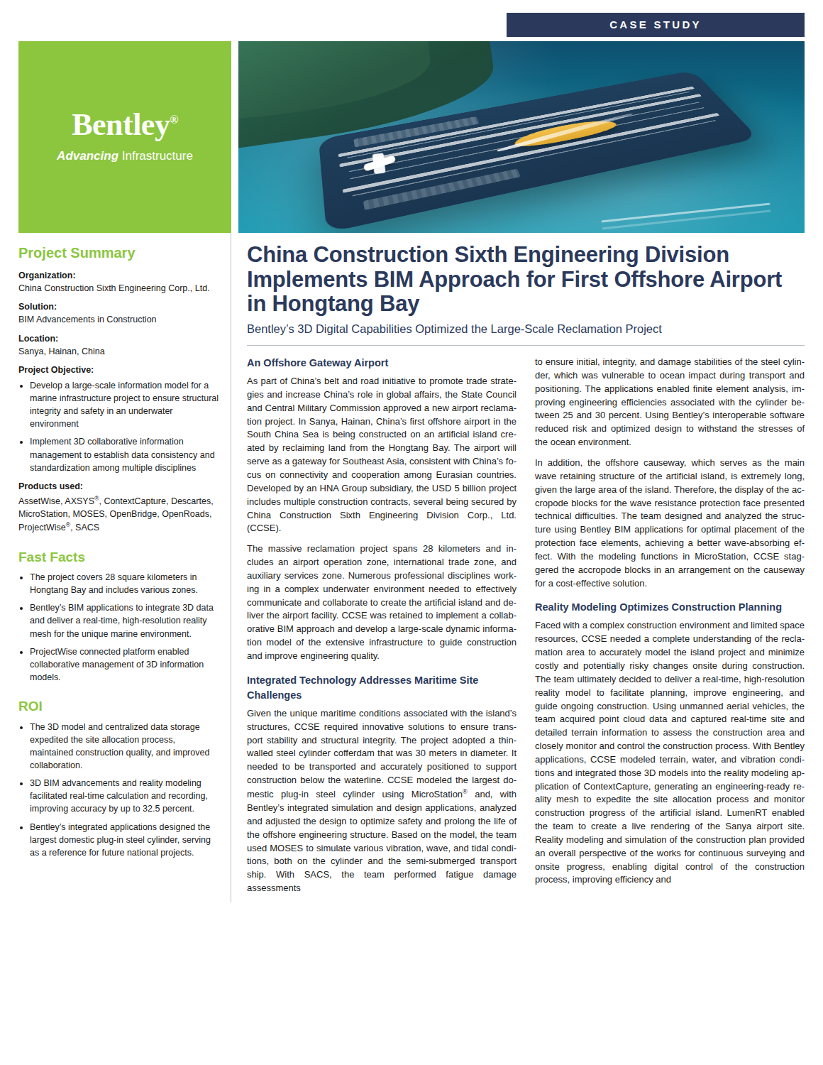Case Study
Bentley®
Advancing Infrastructure
Project Summary
Organization:
China Construction Sixth Engineering Corp., Ltd.
Solution:
BIM Advancements in Construction
Location:
Sanya, Hainan, China
Project Objective:
Develop a large-scale information model for a marine infrastructure project to ensure structural integrity and safety in an underwater environment
Implement 3D collaborative information management to establish data consistency and standardization among multiple disciplines
Products used:
AssetWise, AXSYS®, ContextCapture, Descartes, MicroStation, MOSES, OpenBridge, OpenRoads, ProjectWise®, SACS
Fast Facts
The project covers 28 square kilometers in Hongtang Bay and includes various zones.
Bentley’s BIM applications to integrate 3D data and deliver a real-time, high-resolution reality mesh for the unique marine environment.
ProjectWise connected platform enabled collaborative management of 3D information models.
ROI
The 3D model and centralized data storage expedited the site allocation process, maintained construction quality, and improved collaboration.
3D BIM advancements and reality modeling facilitated real-time calculation and recording, improving accuracy by up to 32.5 percent.
Bentley’s integrated applications designed the largest domestic plug-in steel cylinder, serving as a reference for future national projects.
China Construction Sixth Engineering Division Implements BIM Approach for First Offshore Airport in Hongtang Bay
Bentley’s 3D Digital Capabilities Optimized the Large-Scale Reclamation Project
An Offshore Gateway Airport
As part of China’s belt and road initiative to promote trade strategies and increase China’s role in global affairs, the State Council and Central Military Commission approved a new airport reclamation project. In Sanya, Hainan, China’s first offshore airport in the South China Sea is being constructed on an artificial island created by reclaiming land from the Hongtang Bay. The airport will serve as a gateway for Southeast Asia, consistent with China’s focus on connectivity and cooperation among Eurasian countries. Developed by an HNA Group subsidiary, the USD 5 billion project includes multiple construction contracts, several being secured by China Construction Sixth Engineering Division Corp., Ltd. (CCSE).
The massive reclamation project spans 28 kilometers and includes an airport operation zone, international trade zone, and auxiliary services zone. Numerous professional disciplines working in a complex underwater environment needed to effectively communicate and collaborate to create the artificial island and deliver the airport facility. CCSE was retained to implement a collaborative BIM approach and develop a large-scale dynamic information model of the extensive infrastructure to guide construction and improve engineering quality.
Integrated Technology Addresses Maritime Site Challenges
Given the unique maritime conditions associated with the island’s structures, CCSE required innovative solutions to ensure transport stability and structural integrity. The project adopted a thin-walled steel cylinder cofferdam that was 30 meters in diameter. It needed to be transported and accurately positioned to support construction below the waterline. CCSE modeled the largest domestic plug-in steel cylinder using MicroStation® and, with Bentley’s integrated simulation and design applications, analyzed and adjusted the design to optimize safety and prolong the life of the offshore engineering structure. Based on the model, the team used MOSES to simulate various vibration, wave, and tidal conditions, both on the cylinder and the semi-submerged transport ship. With SACS, the team performed fatigue damage assessments
to ensure initial, integrity, and damage stabilities of the steel cylinder, which was vulnerable to ocean impact during transport and positioning. The applications enabled finite element analysis, improving engineering efficiencies associated with the cylinder between 25 and 30 percent. Using Bentley’s interoperable software reduced risk and optimized design to withstand the stresses of the ocean environment.
In addition, the offshore causeway, which serves as the main wave retaining structure of the artificial island, is extremely long, given the large area of the island. Therefore, the display of the accropode blocks for the wave resistance protection face presented technical difficulties. The team designed and analyzed the structure using Bentley BIM applications for optimal placement of the protection face elements, achieving a better wave-absorbing effect. With the modeling functions in MicroStation, CCSE staggered the accropode blocks in an arrangement on the causeway for a cost-effective solution.
Reality Modeling Optimizes Construction Planning
Faced with a complex construction environment and limited space resources, CCSE needed a complete understanding of the reclamation area to accurately model the island project and minimize costly and potentially risky changes onsite during construction. The team ultimately decided to deliver a real-time, high-resolution reality model to facilitate planning, improve engineering, and guide ongoing construction. Using unmanned aerial vehicles, the team acquired point cloud data and captured real-time site and detailed terrain information to assess the construction area and closely monitor and control the construction process. With Bentley applications, CCSE modeled terrain, water, and vibration conditions and integrated those 3D models into the reality modeling application of ContextCapture, generating an engineering-ready reality mesh to expedite the site allocation process and monitor construction progress of the artificial island. LumenRT enabled the team to create a live rendering of the Sanya airport site. Reality modeling and simulation of the construction plan provided an overall perspective of the works for continuous surveying and onsite progress, enabling digital control of the construction process, improving efficiency and